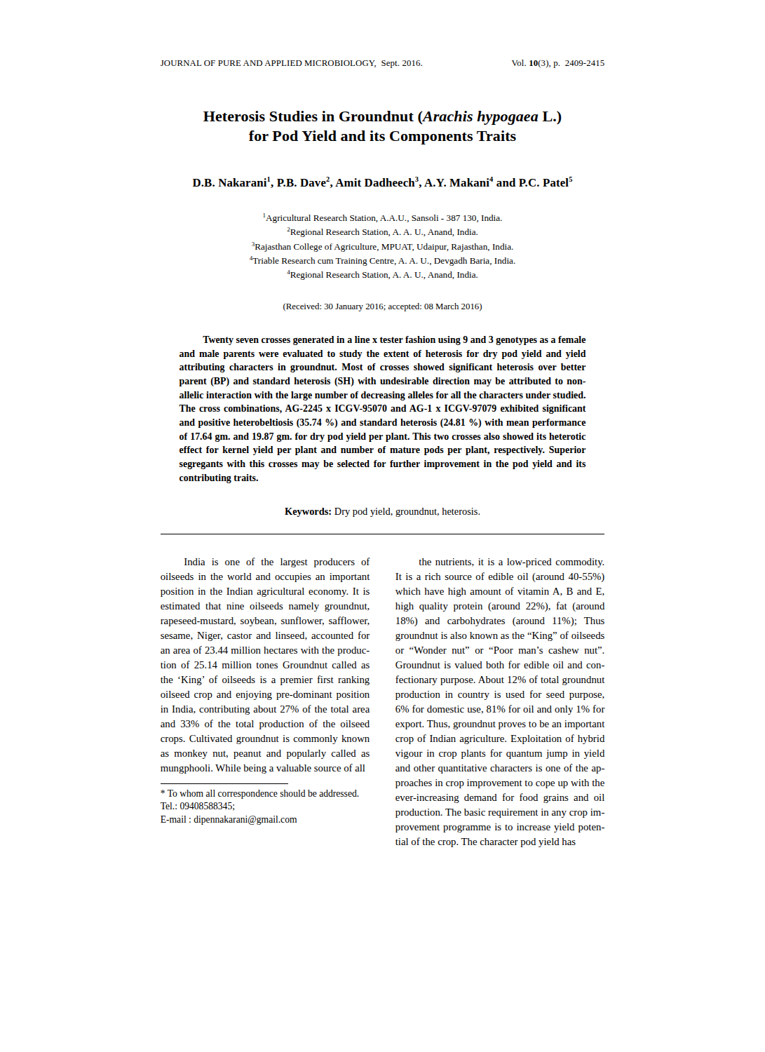JOURNAL OF PURE AND APPLIED MICROBIOLOGY, Sept. 2016. Vol. 10(3), p. 2409-2415
Heterosis Studies in Groundnut (Arachis hypogaea L.)
for Pod Yield and its Components Traits
D.B. Nakarani1, P.B. Dave2, Amit Dadheech3, A.Y. Makani4 and P.C. Patel5
1Agricultural Research Station, A.A.U., Sansoli - 387 130, India.
2Regional Research Station, A. A. U., Anand, India.
3Rajasthan College of Agriculture, MPUAT, Udaipur, Rajasthan, India.
4Triable Research cum Training Centre, A. A. U., Devgadh Baria, India.
4Regional Research Station, A. A. U., Anand, India.
(Received: 30 January 2016; accepted: 08 March 2016)
Twenty seven crosses generated in a line x tester fashion using 9 and 3 genotypes as a female and male parents were evaluated to study the extent of heterosis for dry pod yield and yield attributing characters in groundnut. Most of crosses showed significant heterosis over better parent (BP) and standard heterosis (SH) with undesirable direction may be attributed to non-allelic interaction with the large number of decreasing alleles for all the characters under studied. The cross combinations, AG-2245 x ICGV-95070 and AG-1 x ICGV-97079 exhibited significant and positive heterobeltiosis (35.74 %) and standard heterosis (24.81 %) with mean performance of 17.64 gm. and 19.87 gm. for dry pod yield per plant. This two crosses also showed its heterotic effect for kernel yield per plant and number of mature pods per plant, respectively. Superior segregants with this crosses may be selected for further improvement in the pod yield and its contributing traits.
Keywords: Dry pod yield, groundnut, heterosis.
India is one of the largest producers of oilseeds in the world and occupies an important position in the Indian agricultural economy. It is estimated that nine oilseeds namely groundnut, rapeseed-mustard, soybean, sunflower, safflower, sesame, Niger, castor and linseed, accounted for an area of 23.44 million hectares with the production of 25.14 million tones Groundnut called as the ‘King’ of oilseeds is a premier first ranking oilseed crop and enjoying pre-dominant position in India, contributing about 27% of the total area and 33% of the total production of the oilseed crops. Cultivated groundnut is commonly known as monkey nut, peanut and popularly called as mungphooli. While being a valuable source of all
* To whom all correspondence should be addressed.
Tel.: 09408588345;
E-mail : dipennakarani@gmail.com
the nutrients, it is a low-priced commodity. It is a rich source of edible oil (around 40-55%) which have high amount of vitamin A, B and E, high quality protein (around 22%), fat (around 18%) and carbohydrates (around 11%); Thus groundnut is also known as the “King” of oilseeds or “Wonder nut” or “Poor man’s cashew nut”. Groundnut is valued both for edible oil and confectionary purpose. About 12% of total groundnut production in country is used for seed purpose, 6% for domestic use, 81% for oil and only 1% for export. Thus, groundnut proves to be an important crop of Indian agriculture. Exploitation of hybrid vigour in crop plants for quantum jump in yield and other quantitative characters is one of the approaches in crop improvement to cope up with the ever-increasing demand for food grains and oil production. The basic requirement in any crop improvement programme is to increase yield potential of the crop. The character pod yield has